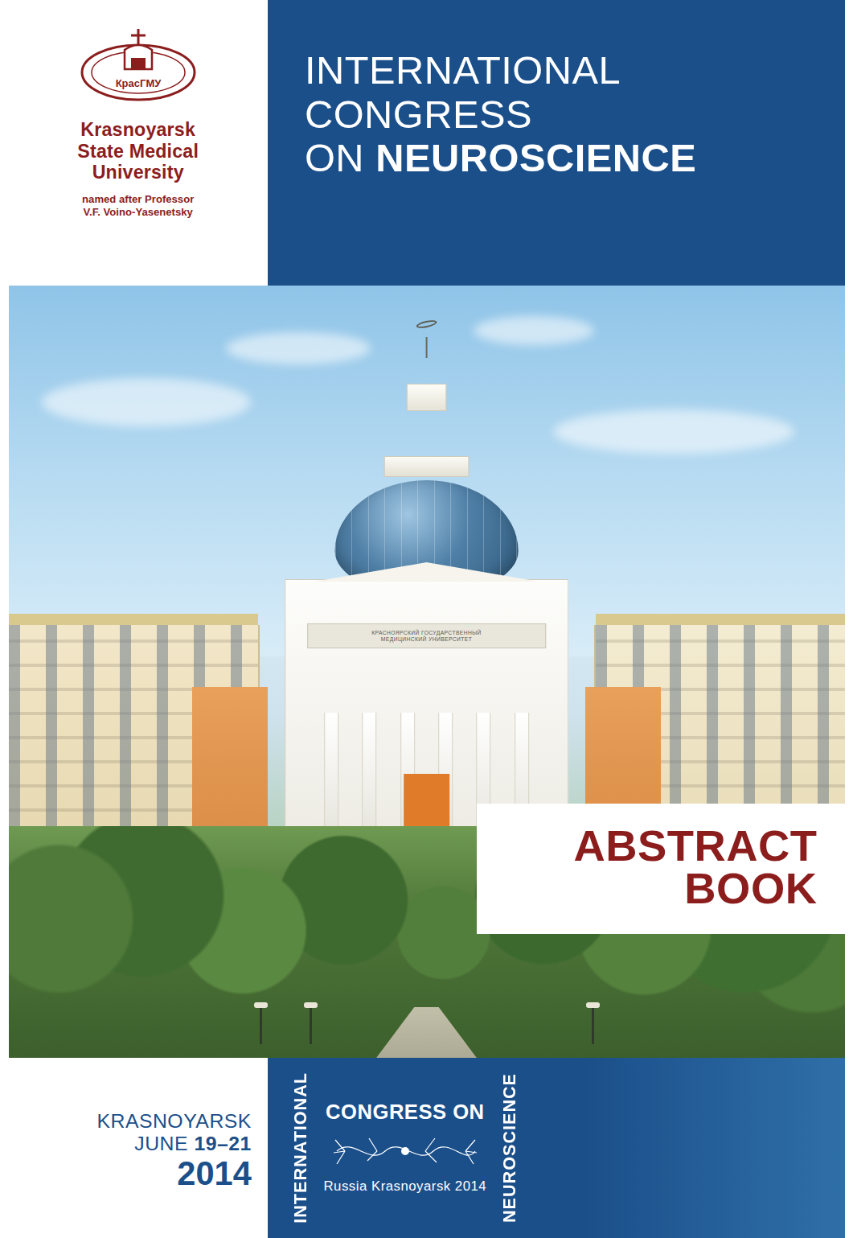КрасГМУ
Krasnoyarsk
State Medical
University
named after Professor
V.F. Voino-Yasenetsky
International
Congress
on Neuroscience
КРАСНОЯРСКИЙ ГОСУДАРСТВЕННЫЙ
МЕДИЦИНСКИЙ УНИВЕРСИТЕТ
Abstract
Book
Krasnoyarsk
June 19–21
2014
International
Congress on
Russia Krasnoyarsk 2014
Neuroscience